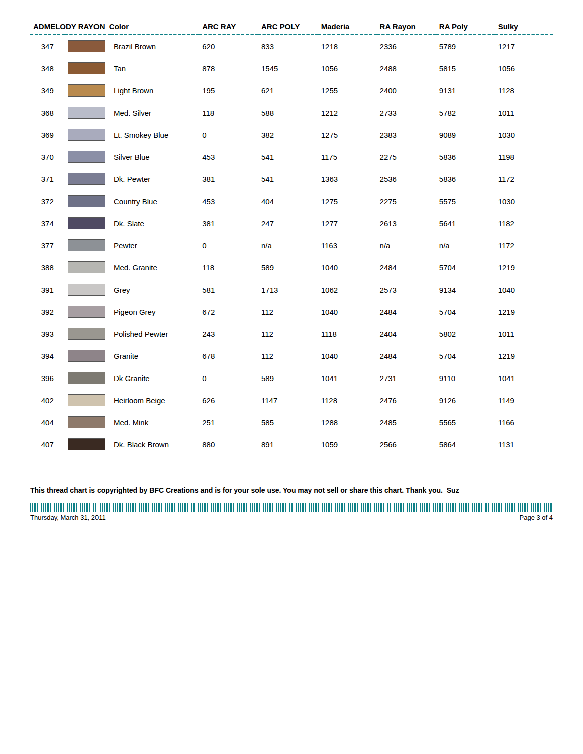| ADMELODY RAYON Color | ARC RAY | ARC POLY | Maderia | RA Rayon | RA Poly | Sulky |
| --- | --- | --- | --- | --- | --- | --- |
| 347 | | Brazil Brown | 620 | 833 | 1218 | 2336 | 5789 | 1217 |
| 348 | | Tan | 878 | 1545 | 1056 | 2488 | 5815 | 1056 |
| 349 | | Light Brown | 195 | 621 | 1255 | 2400 | 9131 | 1128 |
| 368 | | Med. Silver | 118 | 588 | 1212 | 2733 | 5782 | 1011 |
| 369 | | Lt. Smokey Blue | 0 | 382 | 1275 | 2383 | 9089 | 1030 |
| 370 | | Silver Blue | 453 | 541 | 1175 | 2275 | 5836 | 1198 |
| 371 | | Dk. Pewter | 381 | 541 | 1363 | 2536 | 5836 | 1172 |
| 372 | | Country Blue | 453 | 404 | 1275 | 2275 | 5575 | 1030 |
| 374 | | Dk. Slate | 381 | 247 | 1277 | 2613 | 5641 | 1182 |
| 377 | | Pewter | 0 | n/a | 1163 | n/a | n/a | 1172 |
| 388 | | Med. Granite | 118 | 589 | 1040 | 2484 | 5704 | 1219 |
| 391 | | Grey | 581 | 1713 | 1062 | 2573 | 9134 | 1040 |
| 392 | | Pigeon Grey | 672 | 112 | 1040 | 2484 | 5704 | 1219 |
| 393 | | Polished Pewter | 243 | 112 | 1118 | 2404 | 5802 | 1011 |
| 394 | | Granite | 678 | 112 | 1040 | 2484 | 5704 | 1219 |
| 396 | | Dk Granite | 0 | 589 | 1041 | 2731 | 9110 | 1041 |
| 402 | | Heirloom Beige | 626 | 1147 | 1128 | 2476 | 9126 | 1149 |
| 404 | | Med. Mink | 251 | 585 | 1288 | 2485 | 5565 | 1166 |
| 407 | | Dk. Black Brown | 880 | 891 | 1059 | 2566 | 5864 | 1131 |
This thread chart is copyrighted by BFC Creations and is for your sole use. You may not sell or share this chart. Thank you. Suz
Thursday, March 31, 2011 Page 3 of 4